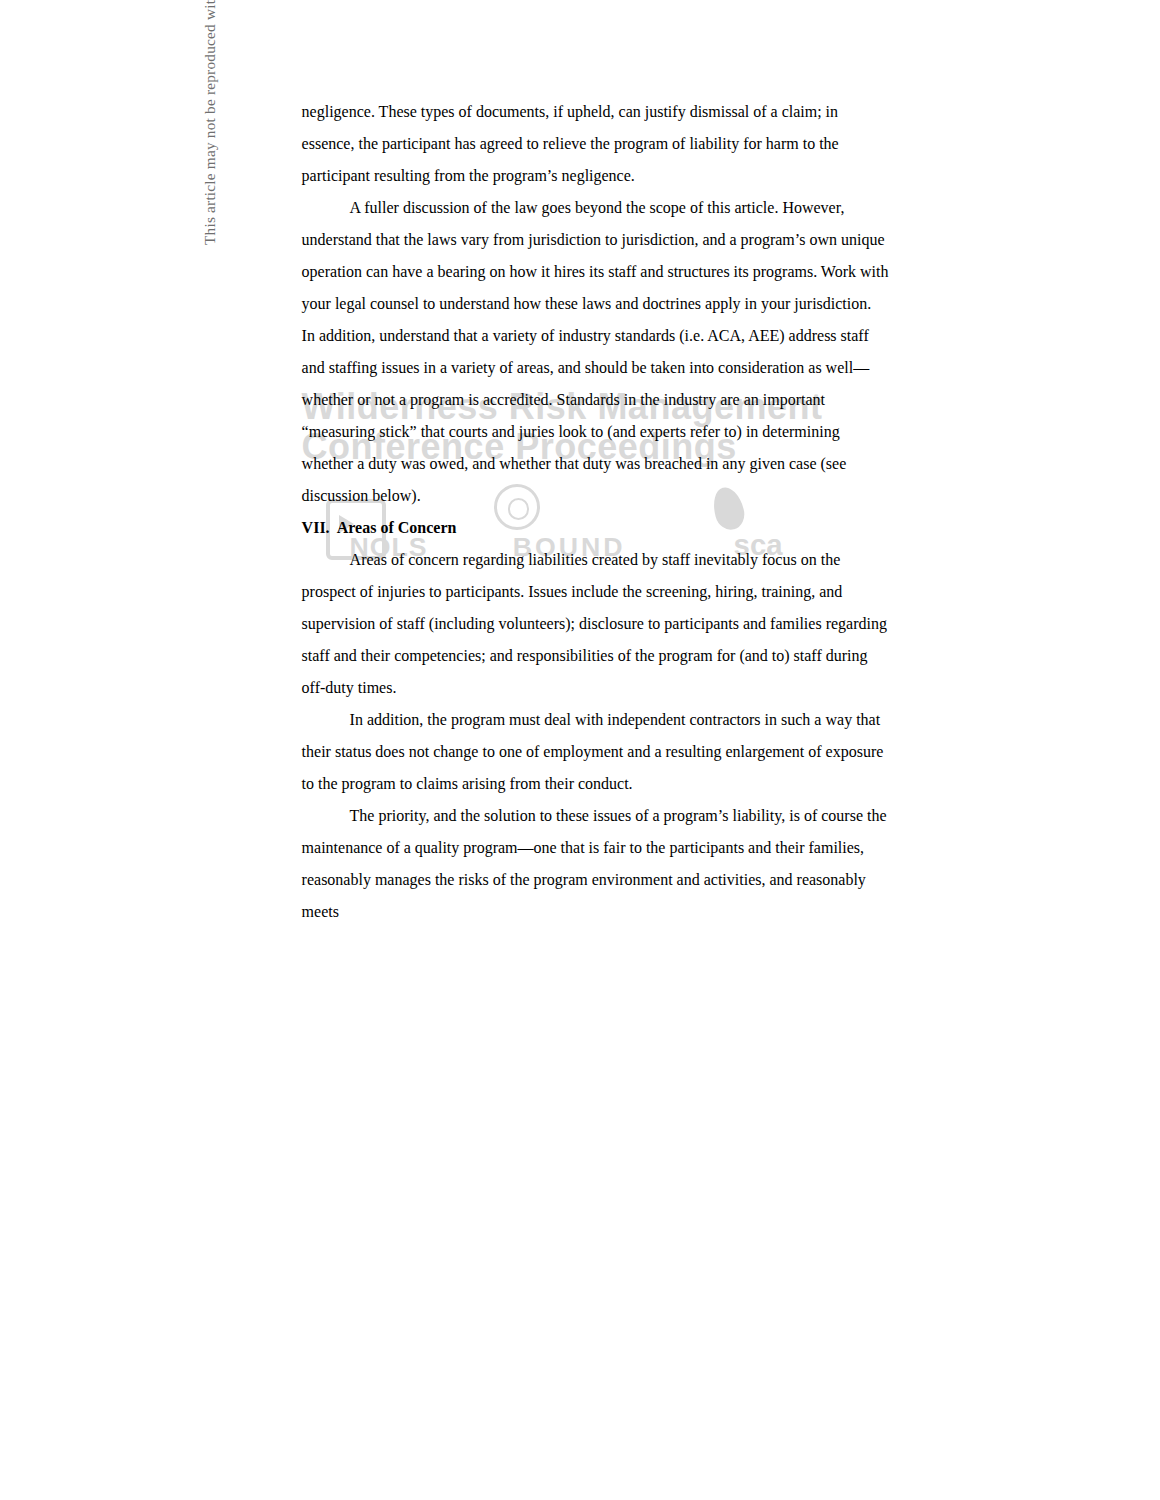This article may not be reproduced without the author’s permission.
Wilderness Risk Management
Conference Proceedings
NOLS BOUND sca
negligence. These types of documents, if upheld, can justify dismissal of a claim; in essence, the participant has agreed to relieve the program of liability for harm to the participant resulting from the program’s negligence.
A fuller discussion of the law goes beyond the scope of this article. However, understand that the laws vary from jurisdiction to jurisdiction, and a program’s own unique operation can have a bearing on how it hires its staff and structures its programs. Work with your legal counsel to understand how these laws and doctrines apply in your jurisdiction. In addition, understand that a variety of industry standards (i.e. ACA, AEE) address staff and staffing issues in a variety of areas, and should be taken into consideration as well—whether or not a program is accredited. Standards in the industry are an important “measuring stick” that courts and juries look to (and experts refer to) in determining whether a duty was owed, and whether that duty was breached in any given case (see discussion below).
VII. Areas of Concern
Areas of concern regarding liabilities created by staff inevitably focus on the prospect of injuries to participants. Issues include the screening, hiring, training, and supervision of staff (including volunteers); disclosure to participants and families regarding staff and their competencies; and responsibilities of the program for (and to) staff during off-duty times.
In addition, the program must deal with independent contractors in such a way that their status does not change to one of employment and a resulting enlargement of exposure to the program to claims arising from their conduct.
The priority, and the solution to these issues of a program’s liability, is of course the maintenance of a quality program—one that is fair to the participants and their families, reasonably manages the risks of the program environment and activities, and reasonably meets